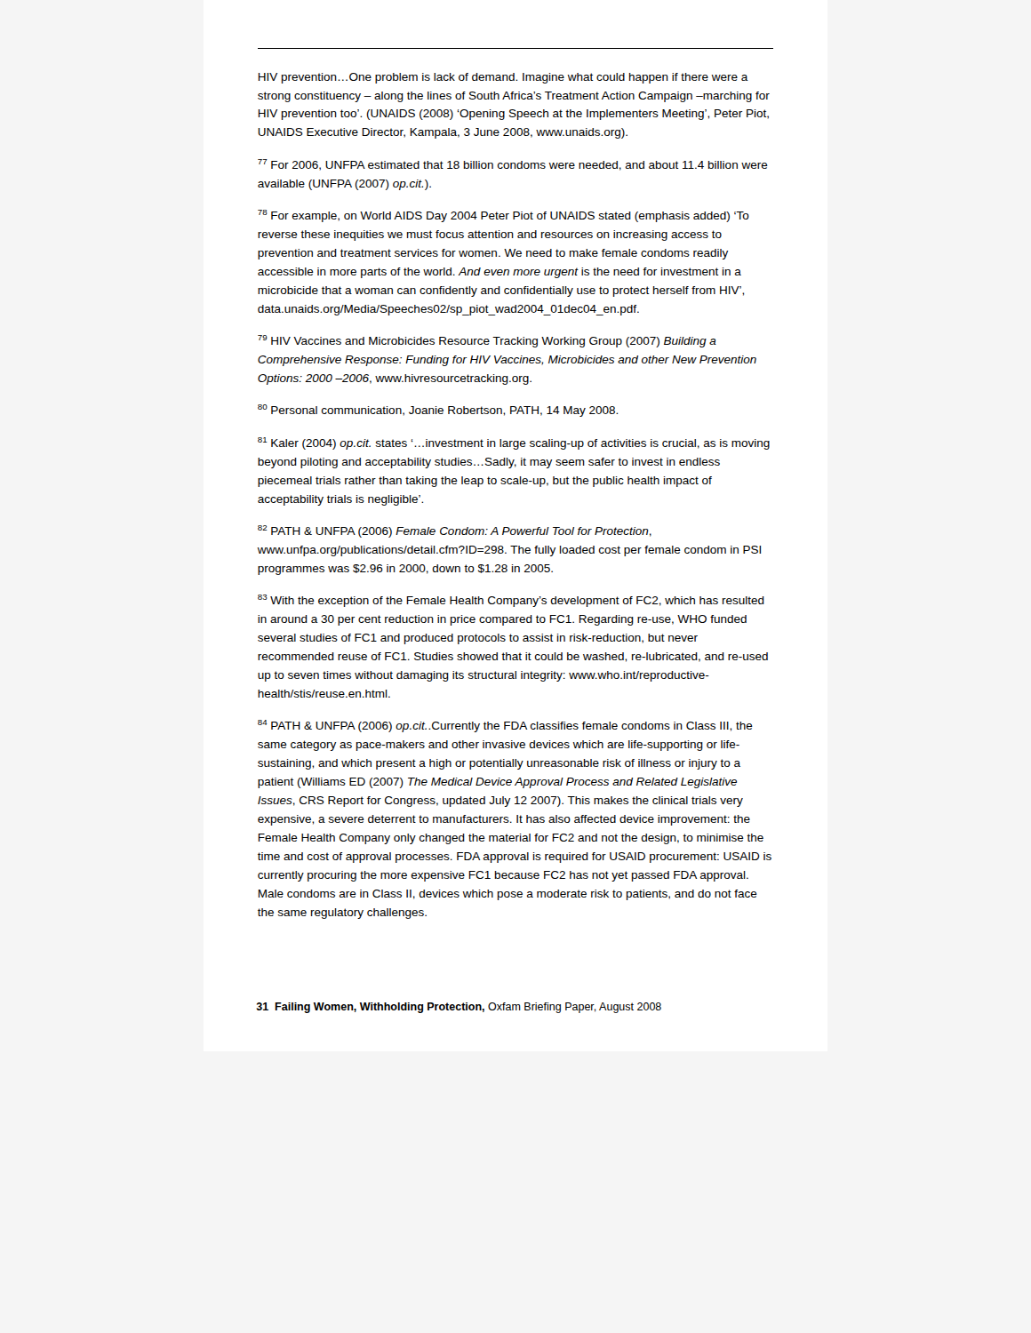HIV prevention…One problem is lack of demand. Imagine what could happen if there were a strong constituency – along the lines of South Africa’s Treatment Action Campaign –marching for HIV prevention too’. (UNAIDS (2008) ‘Opening Speech at the Implementers Meeting’, Peter Piot, UNAIDS Executive Director, Kampala, 3 June 2008, www.unaids.org).
77 For 2006, UNFPA estimated that 18 billion condoms were needed, and about 11.4 billion were available (UNFPA (2007) op.cit.).
78 For example, on World AIDS Day 2004 Peter Piot of UNAIDS stated (emphasis added) ‘To reverse these inequities we must focus attention and resources on increasing access to prevention and treatment services for women. We need to make female condoms readily accessible in more parts of the world. And even more urgent is the need for investment in a microbicide that a woman can confidently and confidentially use to protect herself from HIV’, data.unaids.org/Media/Speeches02/sp_piot_wad2004_01dec04_en.pdf.
79 HIV Vaccines and Microbicides Resource Tracking Working Group (2007) Building a Comprehensive Response: Funding for HIV Vaccines, Microbicides and other New Prevention Options: 2000 –2006, www.hivresourcetracking.org.
80 Personal communication, Joanie Robertson, PATH, 14 May 2008.
81 Kaler (2004) op.cit. states ‘…investment in large scaling-up of activities is crucial, as is moving beyond piloting and acceptability studies…Sadly, it may seem safer to invest in endless piecemeal trials rather than taking the leap to scale-up, but the public health impact of acceptability trials is negligible’.
82 PATH & UNFPA (2006) Female Condom: A Powerful Tool for Protection, www.unfpa.org/publications/detail.cfm?ID=298. The fully loaded cost per female condom in PSI programmes was $2.96 in 2000, down to $1.28 in 2005.
83 With the exception of the Female Health Company’s development of FC2, which has resulted in around a 30 per cent reduction in price compared to FC1. Regarding re-use, WHO funded several studies of FC1 and produced protocols to assist in risk-reduction, but never recommended reuse of FC1. Studies showed that it could be washed, re-lubricated, and re-used up to seven times without damaging its structural integrity: www.who.int/reproductive-health/stis/reuse.en.html.
84 PATH & UNFPA (2006) op.cit..Currently the FDA classifies female condoms in Class III, the same category as pace-makers and other invasive devices which are life-supporting or life-sustaining, and which present a high or potentially unreasonable risk of illness or injury to a patient (Williams ED (2007) The Medical Device Approval Process and Related Legislative Issues, CRS Report for Congress, updated July 12 2007). This makes the clinical trials very expensive, a severe deterrent to manufacturers. It has also affected device improvement: the Female Health Company only changed the material for FC2 and not the design, to minimise the time and cost of approval processes. FDA approval is required for USAID procurement: USAID is currently procuring the more expensive FC1 because FC2 has not yet passed FDA approval. Male condoms are in Class II, devices which pose a moderate risk to patients, and do not face the same regulatory challenges.
31 Failing Women, Withholding Protection, Oxfam Briefing Paper, August 2008